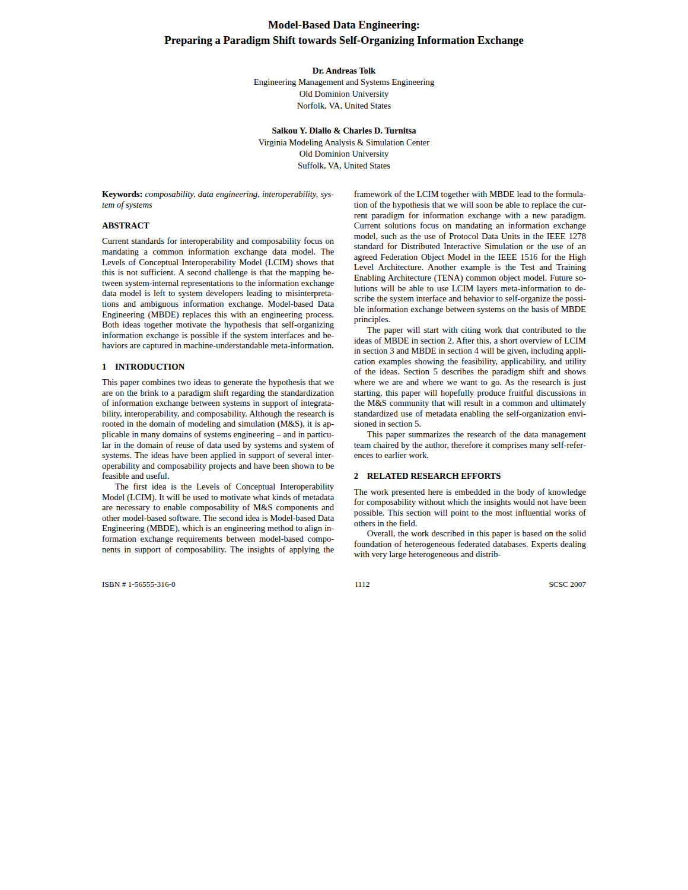Model-Based Data Engineering:
Preparing a Paradigm Shift towards Self-Organizing Information Exchange
Dr. Andreas Tolk
Engineering Management and Systems Engineering
Old Dominion University
Norfolk, VA, United States
Saikou Y. Diallo & Charles D. Turnitsa
Virginia Modeling Analysis & Simulation Center
Old Dominion University
Suffolk, VA, United States
Keywords: composability, data engineering, interoperability, system of systems
Abstract
Current standards for interoperability and composability focus on mandating a common information exchange data model. The Levels of Conceptual Interoperability Model (LCIM) shows that this is not sufficient. A second challenge is that the mapping between system-internal representations to the information exchange data model is left to system developers leading to misinterpretations and ambiguous information exchange. Model-based Data Engineering (MBDE) replaces this with an engineering process. Both ideas together motivate the hypothesis that self-organizing information exchange is possible if the system interfaces and behaviors are captured in machine-understandable meta-information.
1 Introduction
This paper combines two ideas to generate the hypothesis that we are on the brink to a paradigm shift regarding the standardization of information exchange between systems in support of integratability, interoperability, and composability. Although the research is rooted in the domain of modeling and simulation (M&S), it is applicable in many domains of systems engineering – and in particular in the domain of reuse of data used by systems and system of systems. The ideas have been applied in support of several interoperability and composability projects and have been shown to be feasible and useful.
The first idea is the Levels of Conceptual Interoperability Model (LCIM). It will be used to motivate what kinds of metadata are necessary to enable composability of M&S components and other model-based software. The second idea is Model-based Data Engineering (MBDE), which is an engineering method to align information exchange requirements between model-based components in support of composability. The insights of applying the framework of the LCIM together with MBDE lead to the formulation of the hypothesis that we will soon be able to replace the current paradigm for information exchange with a new paradigm. Current solutions focus on mandating an information exchange model, such as the use of Protocol Data Units in the IEEE 1278 standard for Distributed Interactive Simulation or the use of an agreed Federation Object Model in the IEEE 1516 for the High Level Architecture. Another example is the Test and Training Enabling Architecture (TENA) common object model. Future solutions will be able to use LCIM layers meta-information to describe the system interface and behavior to self-organize the possible information exchange between systems on the basis of MBDE principles.
The paper will start with citing work that contributed to the ideas of MBDE in section 2. After this, a short overview of LCIM in section 3 and MBDE in section 4 will be given, including application examples showing the feasibility, applicability, and utility of the ideas. Section 5 describes the paradigm shift and shows where we are and where we want to go. As the research is just starting, this paper will hopefully produce fruitful discussions in the M&S community that will result in a common and ultimately standardized use of metadata enabling the self-organization envisioned in section 5.
This paper summarizes the research of the data management team chaired by the author, therefore it comprises many self-references to earlier work.
2 Related Research Efforts
The work presented here is embedded in the body of knowledge for composability without which the insights would not have been possible. This section will point to the most influential works of others in the field.
Overall, the work described in this paper is based on the solid foundation of heterogeneous federated databases. Experts dealing with very large heterogeneous and distrib-
ISBN # 1-56555-316-0 1112 SCSC 2007